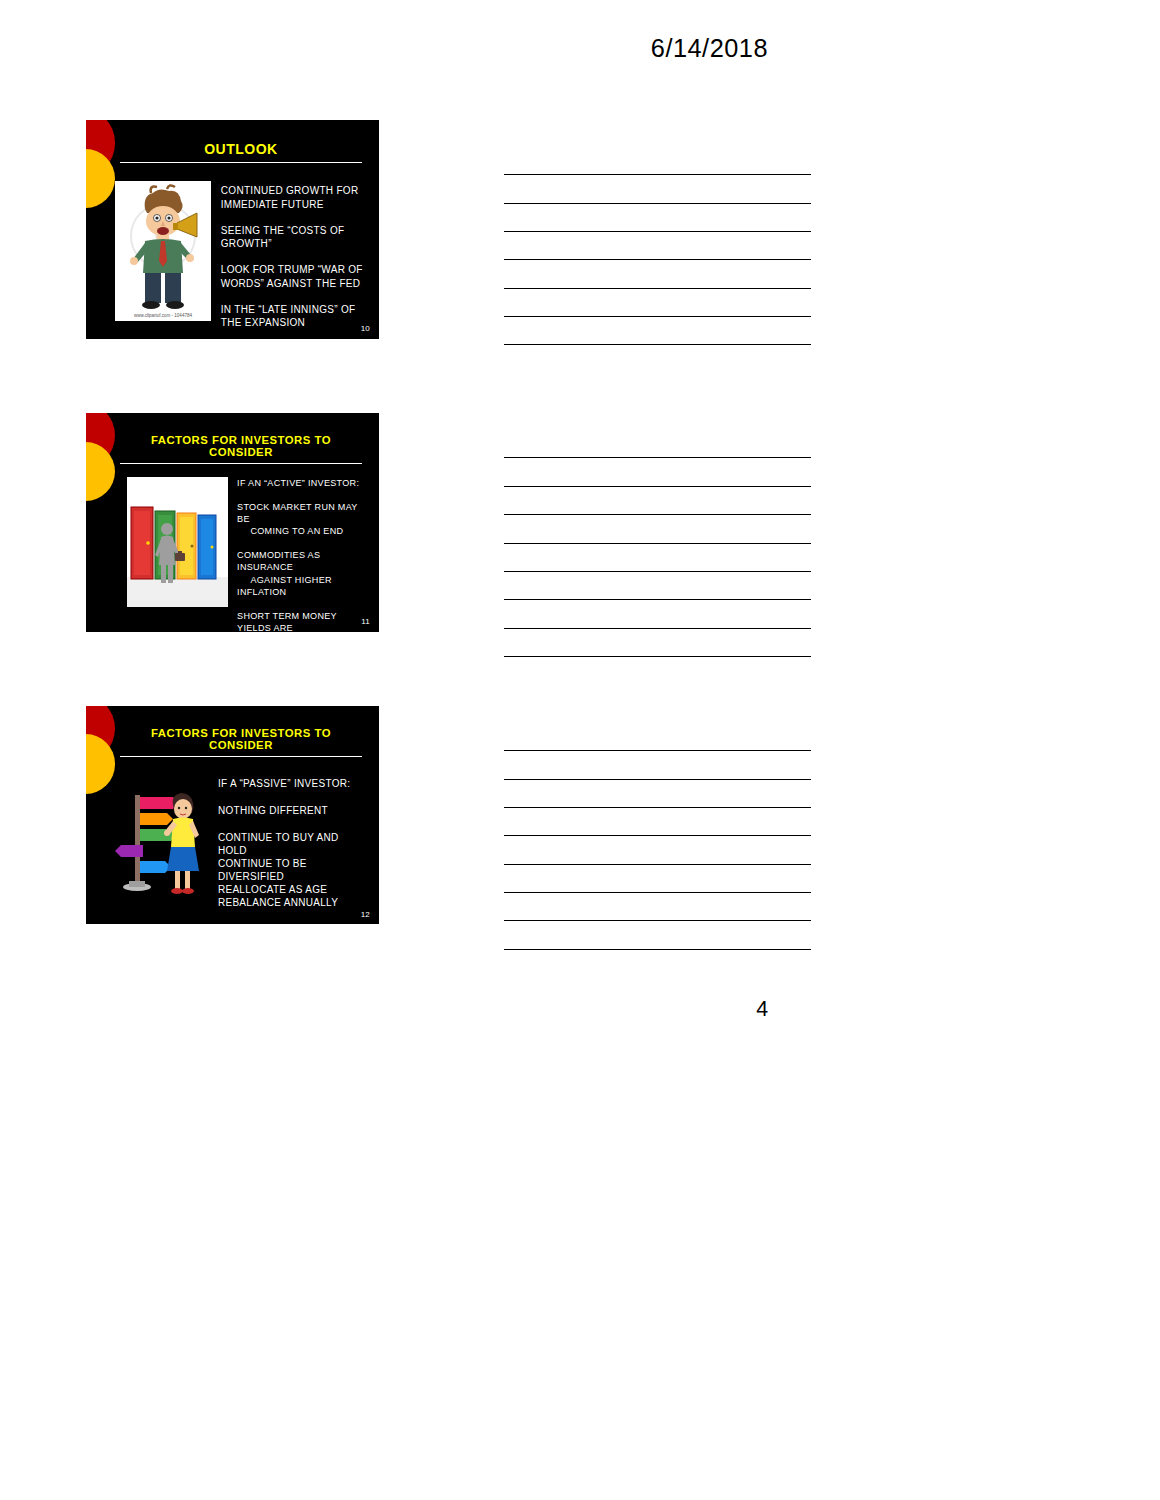6/14/2018
OUTLOOK
C www.clipartof.com - 1044784
CONTINUED GROWTH FOR IMMEDIATE FUTURE
SEEING THE “COSTS OF GROWTH”
LOOK FOR TRUMP “WAR OF WORDS” AGAINST THE FED
IN THE “LATE INNINGS” OF THE EXPANSION
10
FACTORS FOR INVESTORS TO CONSIDER
IF AN “ACTIVE” INVESTOR:
STOCK MARKET RUN MAY BE
COMING TO AN END
COMMODITIES AS INSURANCE
AGAINST HIGHER INFLATION
SHORT TERM MONEY YIELDS ARE
RISING
BE CAREFUL WITH LONG BONDS
11
FACTORS FOR INVESTORS TO CONSIDER
IF A “PASSIVE” INVESTOR:
NOTHING DIFFERENT
CONTINUE TO BUY AND HOLD
CONTINUE TO BE DIVERSIFIED
REALLOCATE AS AGE
REBALANCE ANNUALLY
12
4